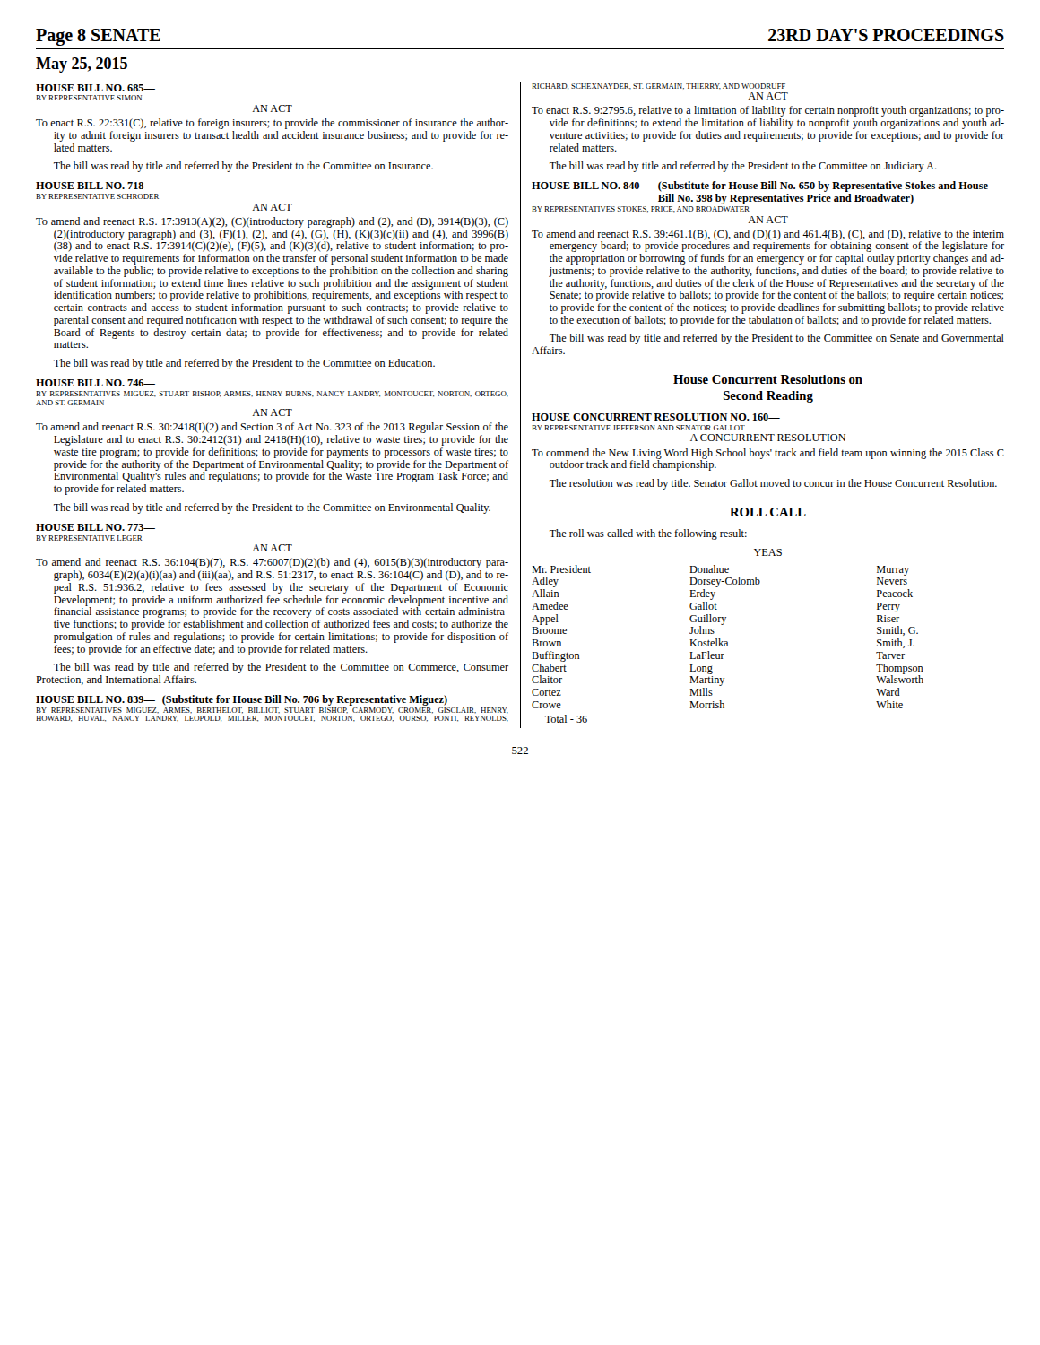Page 8 SENATE
23RD DAY'S PROCEEDINGS
May 25, 2015
HOUSE BILL NO. 685—
BY REPRESENTATIVE SIMON
AN ACT
To enact R.S. 22:331(C), relative to foreign insurers; to provide the commissioner of insurance the authority to admit foreign insurers to transact health and accident insurance business; and to provide for related matters.
The bill was read by title and referred by the President to the Committee on Insurance.
HOUSE BILL NO. 718—
BY REPRESENTATIVE SCHRODER
AN ACT
To amend and reenact R.S. 17:3913(A)(2), (C)(introductory paragraph) and (2), and (D), 3914(B)(3), (C)(2)(introductory paragraph) and (3), (F)(1), (2), and (4), (G), (H), (K)(3)(c)(ii) and (4), and 3996(B)(38) and to enact R.S. 17:3914(C)(2)(e), (F)(5), and (K)(3)(d), relative to student information; to provide relative to requirements for information on the transfer of personal student information to be made available to the public; to provide relative to exceptions to the prohibition on the collection and sharing of student information; to extend time lines relative to such prohibition and the assignment of student identification numbers; to provide relative to prohibitions, requirements, and exceptions with respect to certain contracts and access to student information pursuant to such contracts; to provide relative to parental consent and required notification with respect to the withdrawal of such consent; to require the Board of Regents to destroy certain data; to provide for effectiveness; and to provide for related matters.
The bill was read by title and referred by the President to the Committee on Education.
HOUSE BILL NO. 746—
BY REPRESENTATIVES MIGUEZ, STUART BISHOP, ARMES, HENRY BURNS, NANCY LANDRY, MONTOUCET, NORTON, ORTEGO, AND ST. GERMAIN
AN ACT
To amend and reenact R.S. 30:2418(I)(2) and Section 3 of Act No. 323 of the 2013 Regular Session of the Legislature and to enact R.S. 30:2412(31) and 2418(H)(10), relative to waste tires; to provide for the waste tire program; to provide for definitions; to provide for payments to processors of waste tires; to provide for the authority of the Department of Environmental Quality; to provide for the Department of Environmental Quality's rules and regulations; to provide for the Waste Tire Program Task Force; and to provide for related matters.
The bill was read by title and referred by the President to the Committee on Environmental Quality.
HOUSE BILL NO. 773—
BY REPRESENTATIVE LEGER
AN ACT
To amend and reenact R.S. 36:104(B)(7), R.S. 47:6007(D)(2)(b) and (4), 6015(B)(3)(introductory paragraph), 6034(E)(2)(a)(i)(aa) and (iii)(aa), and R.S. 51:2317, to enact R.S. 36:104(C) and (D), and to repeal R.S. 51:936.2, relative to fees assessed by the secretary of the Department of Economic Development; to provide a uniform authorized fee schedule for economic development incentive and financial assistance programs; to provide for the recovery of costs associated with certain administrative functions; to provide for establishment and collection of authorized fees and costs; to authorize the promulgation of rules and regulations; to provide for certain limitations; to provide for disposition of fees; to provide for an effective date; and to provide for related matters.
The bill was read by title and referred by the President to the Committee on Commerce, Consumer Protection, and International Affairs.
HOUSE BILL NO. 839—
(Substitute for House Bill No. 706 by Representative Miguez)
BY REPRESENTATIVES MIGUEZ, ARMES, BERTHELOT, BILLIOT, STUART BISHOP, CARMODY, CROMER, GISCLAIR, HENRY, HOWARD, HUVAL, NANCY LANDRY, LEOPOLD, MILLER, MONTOUCET, NORTON, ORTEGO, OURSO, PONTI, REYNOLDS, RICHARD, SCHEXNAYDER, ST. GERMAIN, THIERRY, AND WOODRUFF
AN ACT
To enact R.S. 9:2795.6, relative to a limitation of liability for certain nonprofit youth organizations; to provide for definitions; to extend the limitation of liability to nonprofit youth organizations and youth adventure activities; to provide for duties and requirements; to provide for exceptions; and to provide for related matters.
The bill was read by title and referred by the President to the Committee on Judiciary A.
HOUSE BILL NO. 840—
(Substitute for House Bill No. 650 by Representative Stokes and House Bill No. 398 by Representatives Price and Broadwater)
BY REPRESENTATIVES STOKES, PRICE, AND BROADWATER
AN ACT
To amend and reenact R.S. 39:461.1(B), (C), and (D)(1) and 461.4(B), (C), and (D), relative to the interim emergency board; to provide procedures and requirements for obtaining consent of the legislature for the appropriation or borrowing of funds for an emergency or for capital outlay priority changes and adjustments; to provide relative to the authority, functions, and duties of the board; to provide relative to the authority, functions, and duties of the clerk of the House of Representatives and the secretary of the Senate; to provide relative to ballots; to provide for the content of the ballots; to require certain notices; to provide for the content of the notices; to provide deadlines for submitting ballots; to provide relative to the execution of ballots; to provide for the tabulation of ballots; and to provide for related matters.
The bill was read by title and referred by the President to the Committee on Senate and Governmental Affairs.
House Concurrent Resolutions on
Second Reading
HOUSE CONCURRENT RESOLUTION NO. 160—
BY REPRESENTATIVE JEFFERSON AND SENATOR GALLOT
A CONCURRENT RESOLUTION
To commend the New Living Word High School boys' track and field team upon winning the 2015 Class C outdoor track and field championship.
The resolution was read by title. Senator Gallot moved to concur in the House Concurrent Resolution.
ROLL CALL
The roll was called with the following result:
YEAS
| Mr. President | Donahue | Murray |
| Adley | Dorsey-Colomb | Nevers |
| Allain | Erdey | Peacock |
| Amedee | Gallot | Perry |
| Appel | Guillory | Riser |
| Broome | Johns | Smith, G. |
| Brown | Kostelka | Smith, J. |
| Buffington | LaFleur | Tarver |
| Chabert | Long | Thompson |
| Claitor | Martiny | Walsworth |
| Cortez | Mills | Ward |
| Crowe | Morrish | White |
Total - 36
522